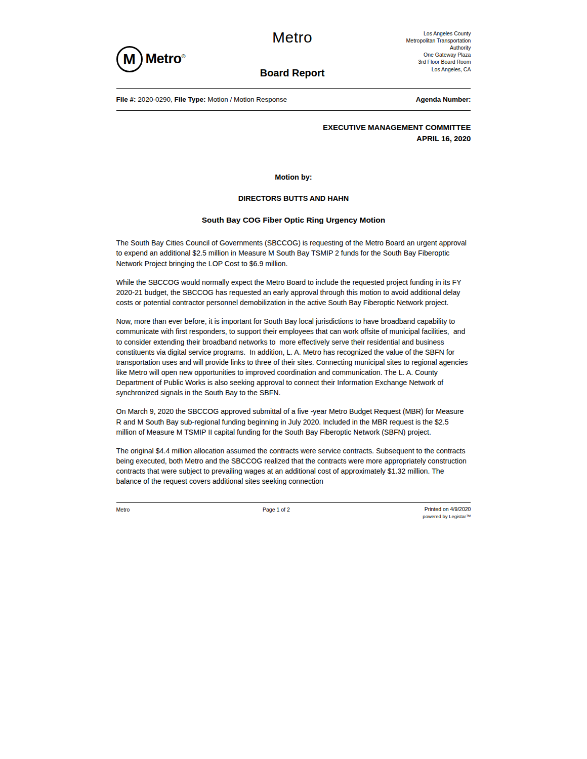M
Metro®
Metro
Board Report
Los Angeles County
Metropolitan Transportation
Authority
One Gateway Plaza
3rd Floor Board Room
Los Angeles, CA
File #: 2020-0290, File Type: Motion / Motion Response
Agenda Number:
EXECUTIVE MANAGEMENT COMMITTEE
APRIL 16, 2020
Motion by:
DIRECTORS BUTTS AND HAHN
South Bay COG Fiber Optic Ring Urgency Motion
The South Bay Cities Council of Governments (SBCCOG) is requesting of the Metro Board an urgent approval to expend an additional $2.5 million in Measure M South Bay TSMIP 2 funds for the South Bay Fiberoptic Network Project bringing the LOP Cost to $6.9 million.
While the SBCCOG would normally expect the Metro Board to include the requested project funding in its FY 2020-21 budget, the SBCCOG has requested an early approval through this motion to avoid additional delay costs or potential contractor personnel demobilization in the active South Bay Fiberoptic Network project.
Now, more than ever before, it is important for South Bay local jurisdictions to have broadband capability to communicate with first responders, to support their employees that can work offsite of municipal facilities, and to consider extending their broadband networks to more effectively serve their residential and business constituents via digital service programs. In addition, L. A. Metro has recognized the value of the SBFN for transportation uses and will provide links to three of their sites. Connecting municipal sites to regional agencies like Metro will open new opportunities to improved coordination and communication. The L. A. County Department of Public Works is also seeking approval to connect their Information Exchange Network of synchronized signals in the South Bay to the SBFN.
On March 9, 2020 the SBCCOG approved submittal of a five -year Metro Budget Request (MBR) for Measure R and M South Bay sub-regional funding beginning in July 2020. Included in the MBR request is the $2.5 million of Measure M TSMIP II capital funding for the South Bay Fiberoptic Network (SBFN) project.
The original $4.4 million allocation assumed the contracts were service contracts. Subsequent to the contracts being executed, both Metro and the SBCCOG realized that the contracts were more appropriately construction contracts that were subject to prevailing wages at an additional cost of approximately $1.32 million. The balance of the request covers additional sites seeking connection
Metro
Page 1 of 2
Printed on 4/9/2020
powered by Legistar™